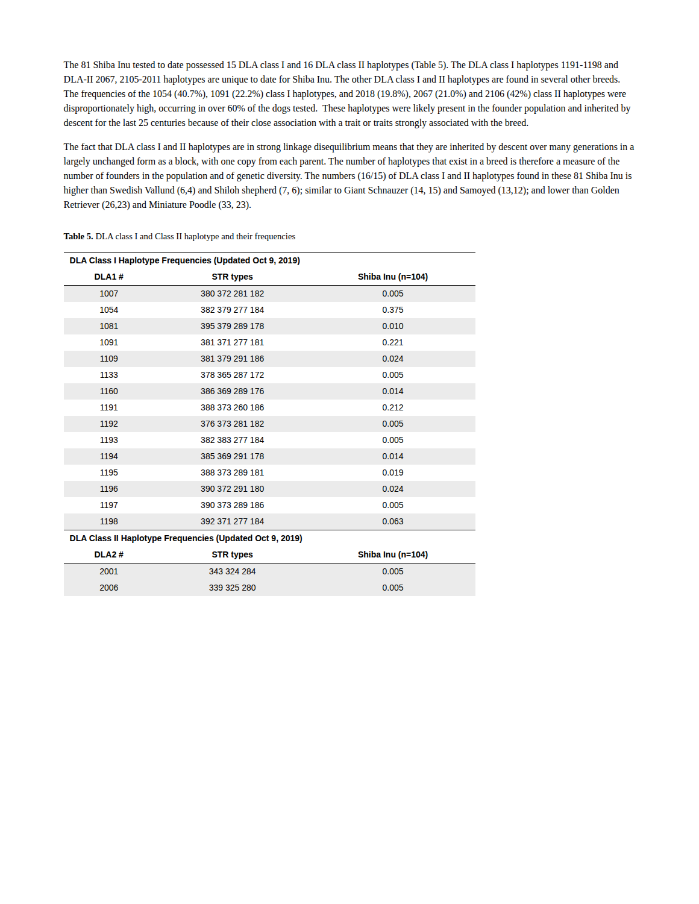The 81 Shiba Inu tested to date possessed 15 DLA class I and 16 DLA class II haplotypes (Table 5). The DLA class I haplotypes 1191-1198 and DLA-II 2067, 2105-2011 haplotypes are unique to date for Shiba Inu. The other DLA class I and II haplotypes are found in several other breeds. The frequencies of the 1054 (40.7%), 1091 (22.2%) class I haplotypes, and 2018 (19.8%), 2067 (21.0%) and 2106 (42%) class II haplotypes were disproportionately high, occurring in over 60% of the dogs tested. These haplotypes were likely present in the founder population and inherited by descent for the last 25 centuries because of their close association with a trait or traits strongly associated with the breed.
The fact that DLA class I and II haplotypes are in strong linkage disequilibrium means that they are inherited by descent over many generations in a largely unchanged form as a block, with one copy from each parent. The number of haplotypes that exist in a breed is therefore a measure of the number of founders in the population and of genetic diversity. The numbers (16/15) of DLA class I and II haplotypes found in these 81 Shiba Inu is higher than Swedish Vallund (6,4) and Shiloh shepherd (7, 6); similar to Giant Schnauzer (14, 15) and Samoyed (13,12); and lower than Golden Retriever (26,23) and Miniature Poodle (33, 23).
Table 5. DLA class I and Class II haplotype and their frequencies
| DLA Class I Haplotype Frequencies (Updated Oct 9, 2019) |
| --- |
| DLA1 # | STR types | Shiba Inu (n=104) |
| 1007 | 380 372 281 182 | 0.005 |
| 1054 | 382 379 277 184 | 0.375 |
| 1081 | 395 379 289 178 | 0.010 |
| 1091 | 381 371 277 181 | 0.221 |
| 1109 | 381 379 291 186 | 0.024 |
| 1133 | 378 365 287 172 | 0.005 |
| 1160 | 386 369 289 176 | 0.014 |
| 1191 | 388 373 260 186 | 0.212 |
| 1192 | 376 373 281 182 | 0.005 |
| 1193 | 382 383 277 184 | 0.005 |
| 1194 | 385 369 291 178 | 0.014 |
| 1195 | 388 373 289 181 | 0.019 |
| 1196 | 390 372 291 180 | 0.024 |
| 1197 | 390 373 289 186 | 0.005 |
| 1198 | 392 371 277 184 | 0.063 |
| DLA Class II Haplotype Frequencies (Updated Oct 9, 2019) |
| DLA2 # | STR types | Shiba Inu (n=104) |
| 2001 | 343 324 284 | 0.005 |
| 2006 | 339 325 280 | 0.005 |